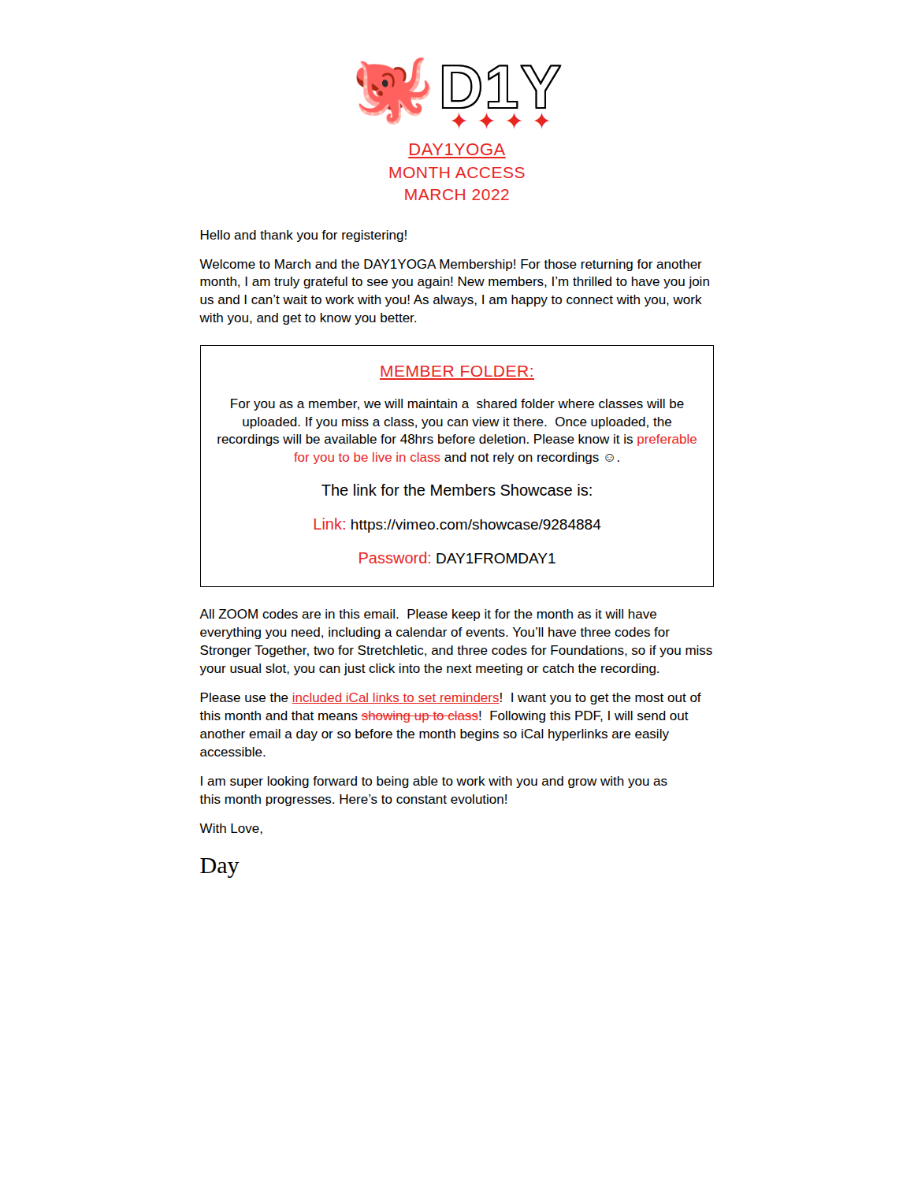🐙D1Y
✦✦✦✦
DAY1YOGA
MONTH ACCESS
MARCH 2022
Hello and thank you for registering!
Welcome to March and the DAY1YOGA Membership! For those returning for another month, I am truly grateful to see you again! New members, I’m thrilled to have you join us and I can’t wait to work with you! As always, I am happy to connect with you, work with you, and get to know you better.
MEMBER FOLDER:
For you as a member, we will maintain a shared folder where classes will be uploaded. If you miss a class, you can view it there. Once uploaded, the recordings will be available for 48hrs before deletion. Please know it is preferable for you to be live in class and not rely on recordings ☺.
The link for the Members Showcase is:
Link: https://vimeo.com/showcase/9284884
Password: DAY1FROMDAY1
All ZOOM codes are in this email. Please keep it for the month as it will have everything you need, including a calendar of events. You’ll have three codes for Stronger Together, two for Stretchletic, and three codes for Foundations, so if you miss your usual slot, you can just click into the next meeting or catch the recording.
Please use the included iCal links to set reminders! I want you to get the most out of this month and that means showing up to class! Following this PDF, I will send out another email a day or so before the month begins so iCal hyperlinks are easily accessible.
I am super looking forward to being able to work with you and grow with you as
this month progresses. Here’s to constant evolution!
With Love,
Day